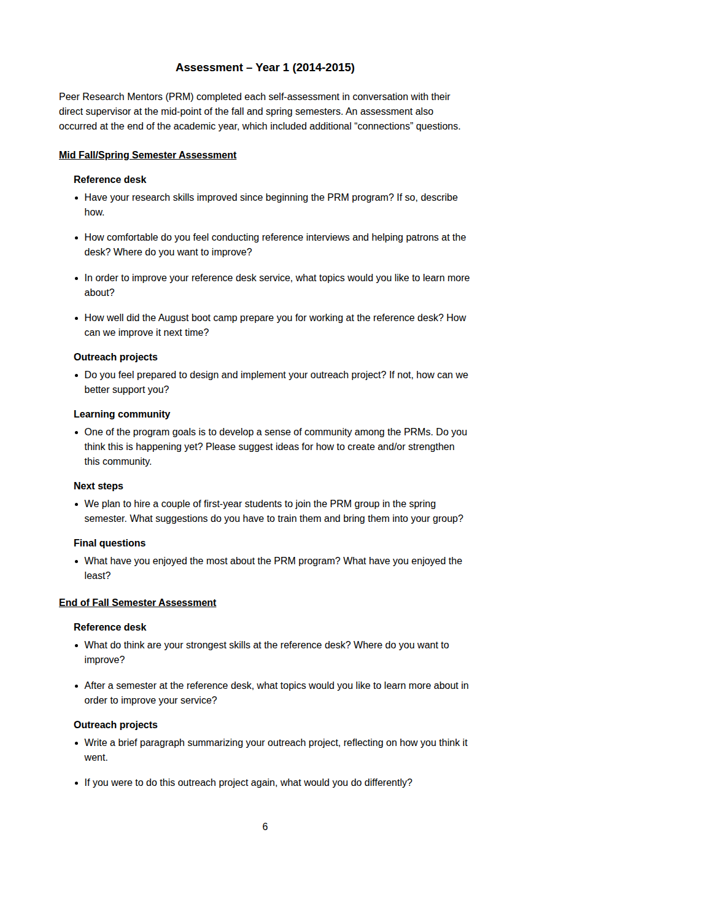Assessment – Year 1 (2014-2015)
Peer Research Mentors (PRM) completed each self-assessment in conversation with their direct supervisor at the mid-point of the fall and spring semesters. An assessment also occurred at the end of the academic year, which included additional “connections” questions.
Mid Fall/Spring Semester Assessment
Reference desk
Have your research skills improved since beginning the PRM program? If so, describe how.
How comfortable do you feel conducting reference interviews and helping patrons at the desk? Where do you want to improve?
In order to improve your reference desk service, what topics would you like to learn more about?
How well did the August boot camp prepare you for working at the reference desk? How can we improve it next time?
Outreach projects
Do you feel prepared to design and implement your outreach project? If not, how can we better support you?
Learning community
One of the program goals is to develop a sense of community among the PRMs. Do you think this is happening yet? Please suggest ideas for how to create and/or strengthen this community.
Next steps
We plan to hire a couple of first-year students to join the PRM group in the spring semester. What suggestions do you have to train them and bring them into your group?
Final questions
What have you enjoyed the most about the PRM program? What have you enjoyed the least?
End of Fall Semester Assessment
Reference desk
What do think are your strongest skills at the reference desk? Where do you want to improve?
After a semester at the reference desk, what topics would you like to learn more about in order to improve your service?
Outreach projects
Write a brief paragraph summarizing your outreach project, reflecting on how you think it went.
If you were to do this outreach project again, what would you do differently?
6